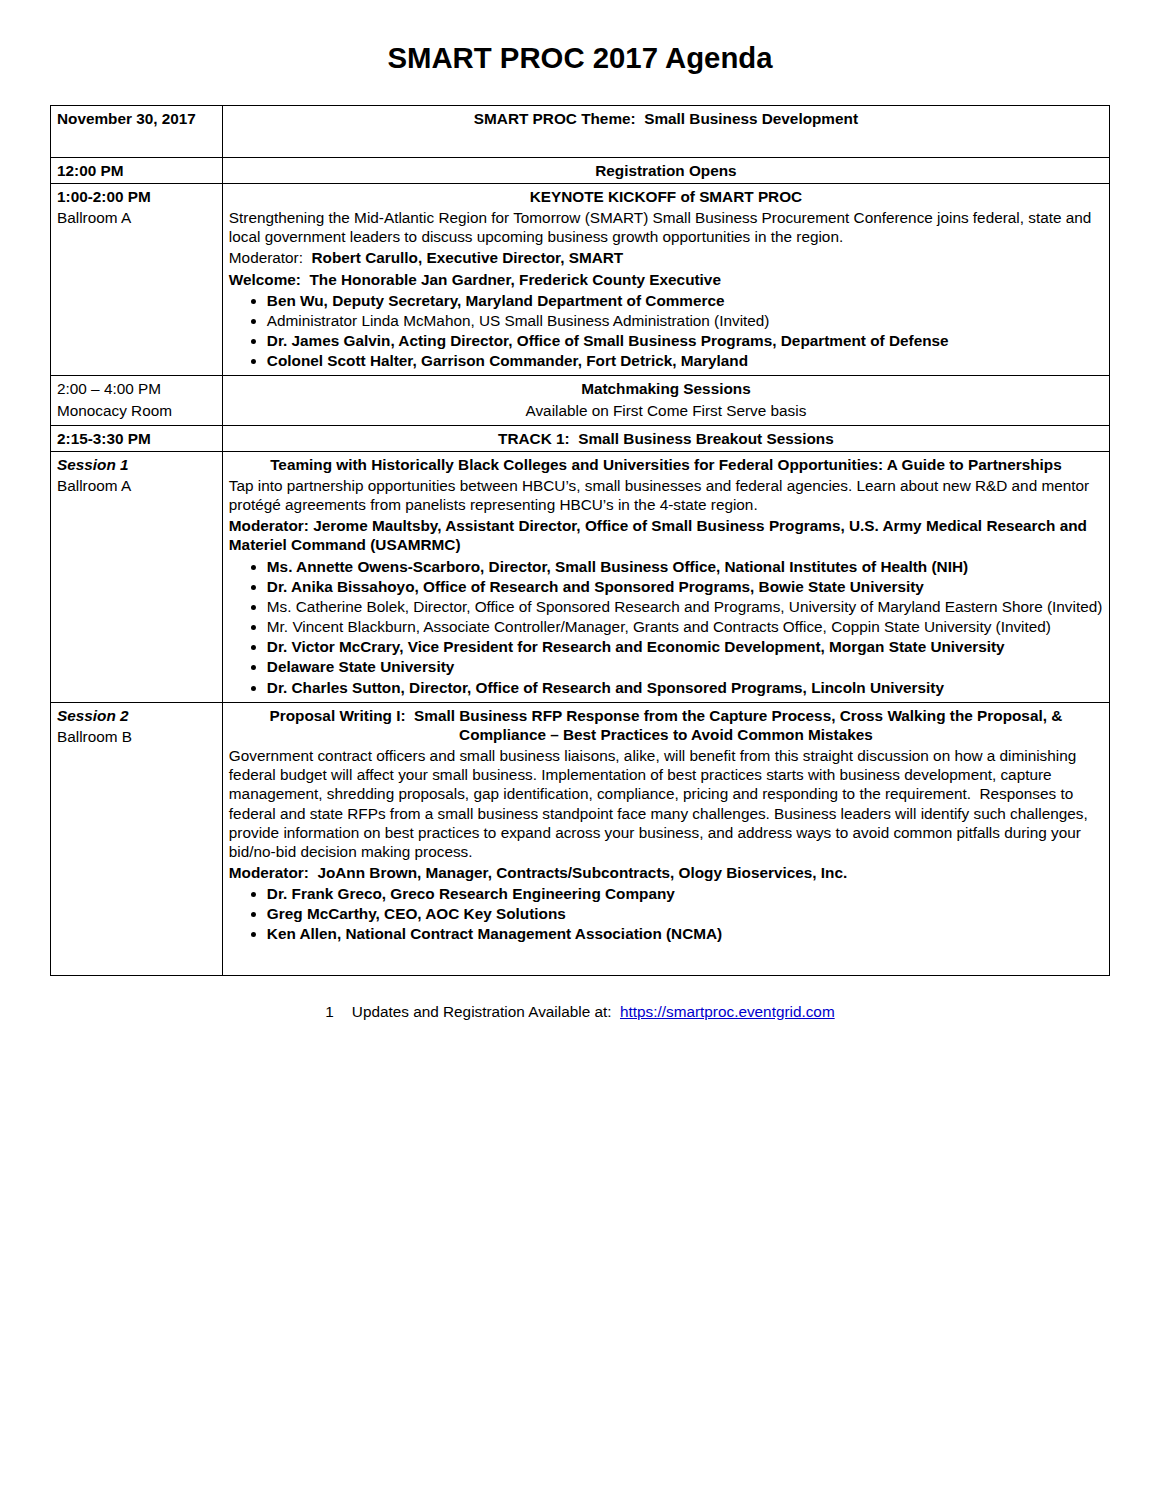SMART PROC 2017 Agenda
| November 30, 2017 | SMART PROC Theme: Small Business Development |
| 12:00 PM | Registration Opens |
| 1:00-2:00 PM Ballroom A | KEYNOTE KICKOFF of SMART PROC Strengthening the Mid-Atlantic Region for Tomorrow (SMART) Small Business Procurement Conference joins federal, state and local government leaders to discuss upcoming business growth opportunities in the region. Moderator: Robert Carullo, Executive Director, SMART Welcome: The Honorable Jan Gardner, Frederick County Executive Ben Wu, Deputy Secretary, Maryland Department of Commerce Administrator Linda McMahon, US Small Business Administration (Invited) Dr. James Galvin, Acting Director, Office of Small Business Programs, Department of Defense Colonel Scott Halter, Garrison Commander, Fort Detrick, Maryland |
| 2:00 – 4:00 PM Monocacy Room | Matchmaking Sessions Available on First Come First Serve basis |
| 2:15-3:30 PM | TRACK 1: Small Business Breakout Sessions |
| Session 1 Ballroom A | Teaming with Historically Black Colleges and Universities for Federal Opportunities: A Guide to Partnerships Tap into partnership opportunities between HBCU’s, small businesses and federal agencies. Learn about new R&D and mentor protégé agreements from panelists representing HBCU’s in the 4-state region. Moderator: Jerome Maultsby, Assistant Director, Office of Small Business Programs, U.S. Army Medical Research and Materiel Command (USAMRMC) Ms. Annette Owens-Scarboro, Director, Small Business Office, National Institutes of Health (NIH) Dr. Anika Bissahoyo, Office of Research and Sponsored Programs, Bowie State University Ms. Catherine Bolek, Director, Office of Sponsored Research and Programs, University of Maryland Eastern Shore (Invited) Mr. Vincent Blackburn, Associate Controller/Manager, Grants and Contracts Office, Coppin State University (Invited) Dr. Victor McCrary, Vice President for Research and Economic Development, Morgan State University Delaware State University Dr. Charles Sutton, Director, Office of Research and Sponsored Programs, Lincoln University |
| Session 2 Ballroom B | Proposal Writing I: Small Business RFP Response from the Capture Process, Cross Walking the Proposal, & Compliance – Best Practices to Avoid Common Mistakes Government contract officers and small business liaisons, alike, will benefit from this straight discussion on how a diminishing federal budget will affect your small business. Implementation of best practices starts with business development, capture management, shredding proposals, gap identification, compliance, pricing and responding to the requirement. Responses to federal and state RFPs from a small business standpoint face many challenges. Business leaders will identify such challenges, provide information on best practices to expand across your business, and address ways to avoid common pitfalls during your bid/no-bid decision making process. Moderator: JoAnn Brown, Manager, Contracts/Subcontracts, Ology Bioservices, Inc. Dr. Frank Greco, Greco Research Engineering Company Greg McCarthy, CEO, AOC Key Solutions Ken Allen, National Contract Management Association (NCMA) |
1 Updates and Registration Available at: https://smartproc.eventgrid.com